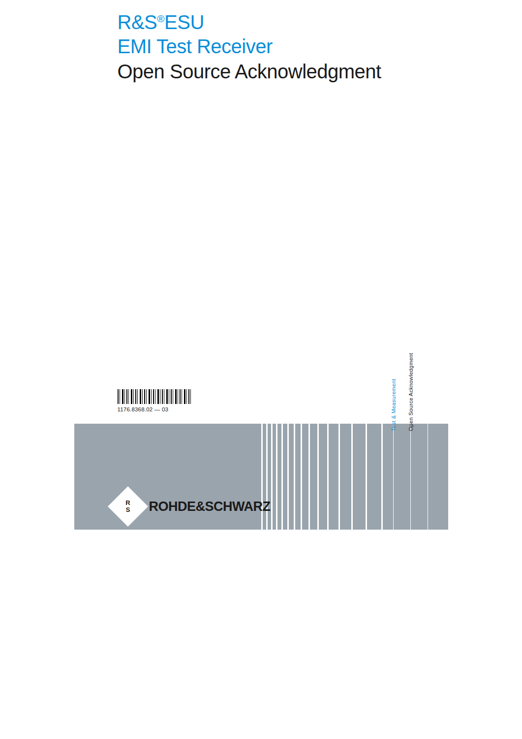R&S®ESU
EMI Test Receiver
Open Source Acknowledgment
1176.8368.02 — 03
Test & Measurement
Open Source Acknowledgment
ROHDE&SCHWARZ